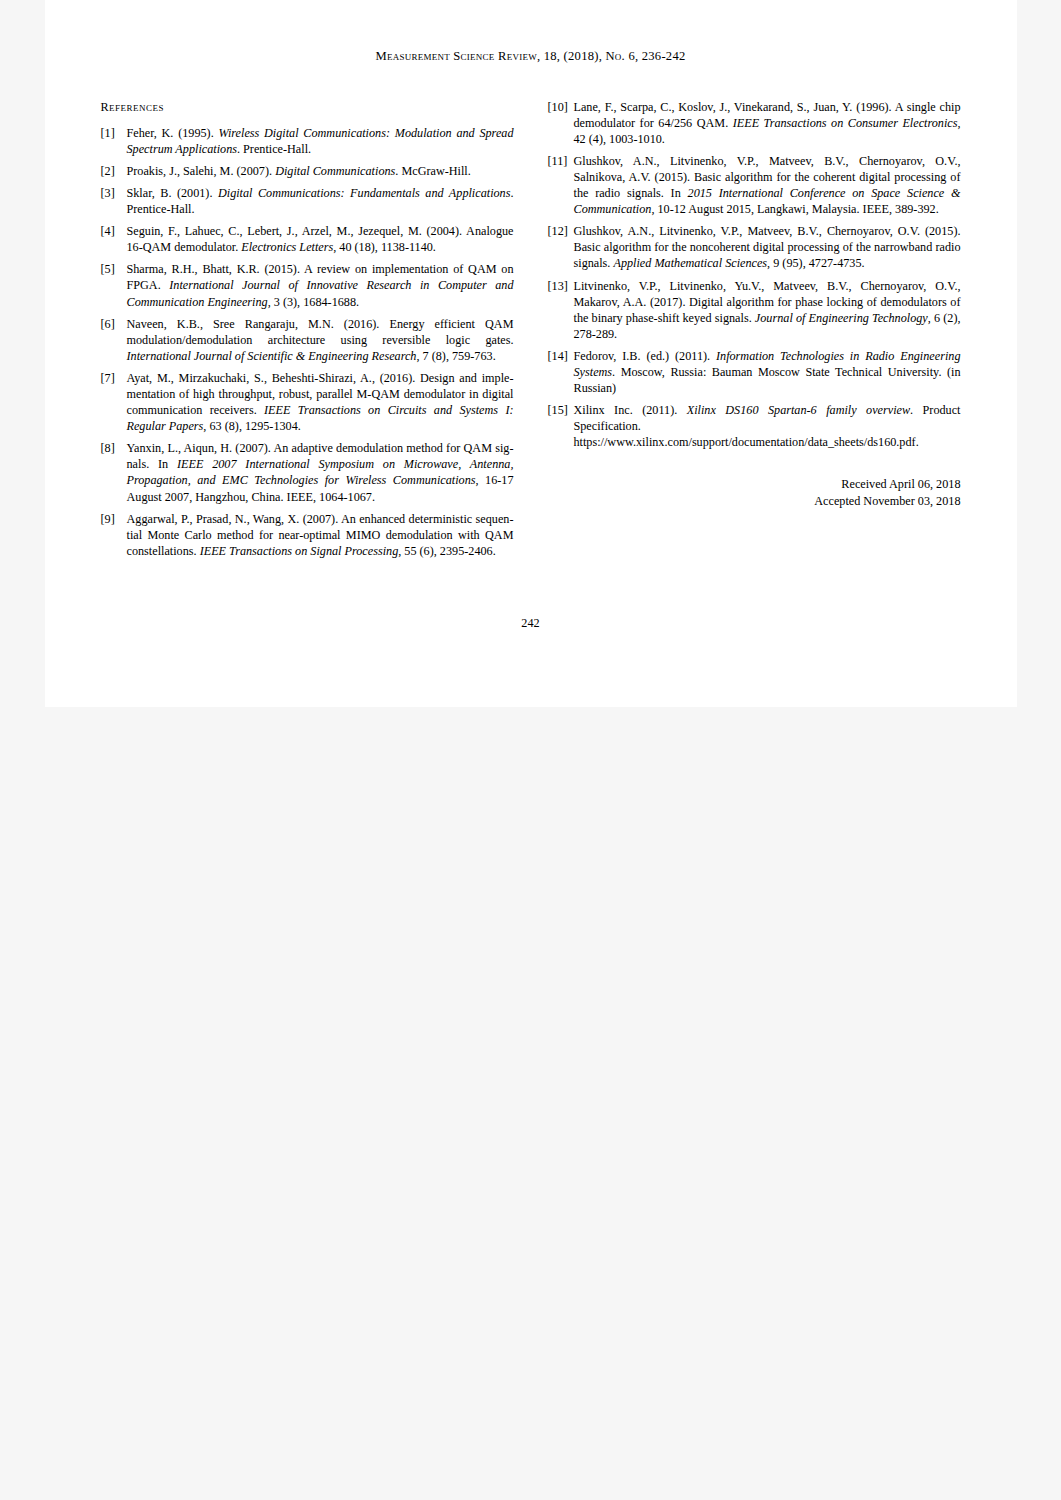Measurement Science Review, 18, (2018), No. 6, 236-242
References
[1] Feher, K. (1995). Wireless Digital Communications: Modulation and Spread Spectrum Applications. Prentice-Hall.
[2] Proakis, J., Salehi, M. (2007). Digital Communications. McGraw-Hill.
[3] Sklar, B. (2001). Digital Communications: Fundamentals and Applications. Prentice-Hall.
[4] Seguin, F., Lahuec, C., Lebert, J., Arzel, M., Jezequel, M. (2004). Analogue 16-QAM demodulator. Electronics Letters, 40 (18), 1138-1140.
[5] Sharma, R.H., Bhatt, K.R. (2015). A review on implementation of QAM on FPGA. International Journal of Innovative Research in Computer and Communication Engineering, 3 (3), 1684-1688.
[6] Naveen, K.B., Sree Rangaraju, M.N. (2016). Energy efficient QAM modulation/demodulation architecture using reversible logic gates. International Journal of Scientific & Engineering Research, 7 (8), 759-763.
[7] Ayat, M., Mirzakuchaki, S., Beheshti-Shirazi, A., (2016). Design and implementation of high throughput, robust, parallel M-QAM demodulator in digital communication receivers. IEEE Transactions on Circuits and Systems I: Regular Papers, 63 (8), 1295-1304.
[8] Yanxin, L., Aiqun, H. (2007). An adaptive demodulation method for QAM signals. In IEEE 2007 International Symposium on Microwave, Antenna, Propagation, and EMC Technologies for Wireless Communications, 16-17 August 2007, Hangzhou, China. IEEE, 1064-1067.
[9] Aggarwal, P., Prasad, N., Wang, X. (2007). An enhanced deterministic sequential Monte Carlo method for near-optimal MIMO demodulation with QAM constellations. IEEE Transactions on Signal Processing, 55 (6), 2395-2406.
[10] Lane, F., Scarpa, C., Koslov, J., Vinekarand, S., Juan, Y. (1996). A single chip demodulator for 64/256 QAM. IEEE Transactions on Consumer Electronics, 42 (4), 1003-1010.
[11] Glushkov, A.N., Litvinenko, V.P., Matveev, B.V., Chernoyarov, O.V., Salnikova, A.V. (2015). Basic algorithm for the coherent digital processing of the radio signals. In 2015 International Conference on Space Science & Communication, 10-12 August 2015, Langkawi, Malaysia. IEEE, 389-392.
[12] Glushkov, A.N., Litvinenko, V.P., Matveev, B.V., Chernoyarov, O.V. (2015). Basic algorithm for the noncoherent digital processing of the narrowband radio signals. Applied Mathematical Sciences, 9 (95), 4727-4735.
[13] Litvinenko, V.P., Litvinenko, Yu.V., Matveev, B.V., Chernoyarov, O.V., Makarov, A.A. (2017). Digital algorithm for phase locking of demodulators of the binary phase-shift keyed signals. Journal of Engineering Technology, 6 (2), 278-289.
[14] Fedorov, I.B. (ed.) (2011). Information Technologies in Radio Engineering Systems. Moscow, Russia: Bauman Moscow State Technical University. (in Russian)
[15] Xilinx Inc. (2011). Xilinx DS160 Spartan-6 family overview. Product Specification. https://www.xilinx.com/support/documentation/data_sheets/ds160.pdf.
Received April 06, 2018
Accepted November 03, 2018
242